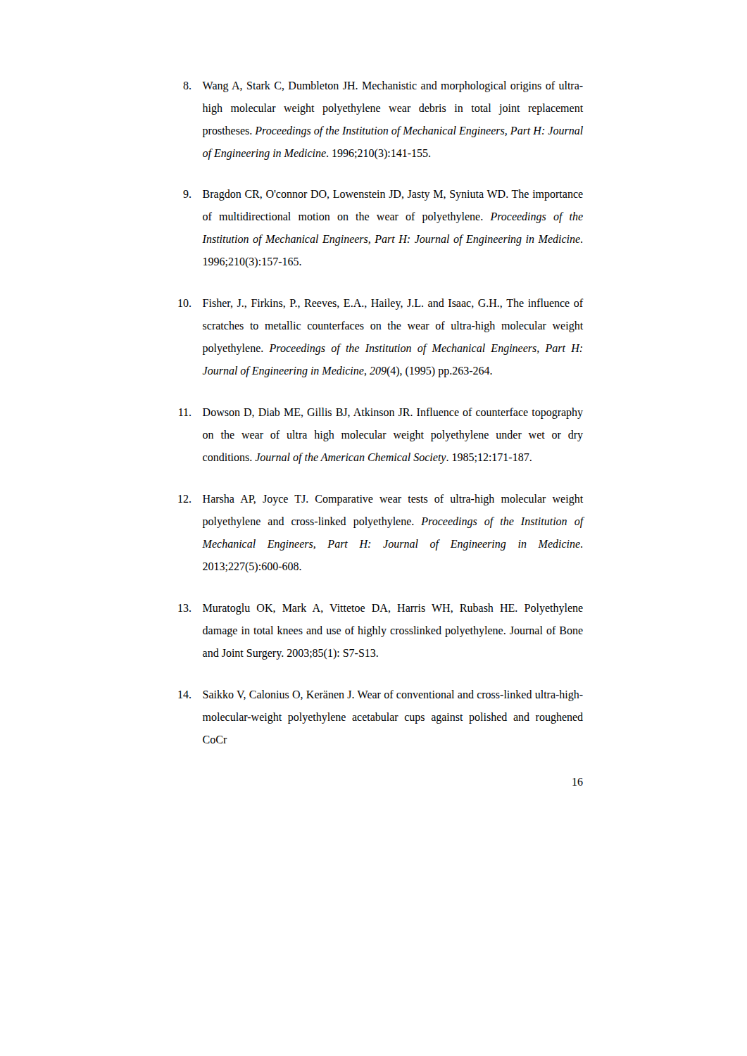Wang A, Stark C, Dumbleton JH. Mechanistic and morphological origins of ultra-high molecular weight polyethylene wear debris in total joint replacement prostheses. Proceedings of the Institution of Mechanical Engineers, Part H: Journal of Engineering in Medicine. 1996;210(3):141-155.
Bragdon CR, O'connor DO, Lowenstein JD, Jasty M, Syniuta WD. The importance of multidirectional motion on the wear of polyethylene. Proceedings of the Institution of Mechanical Engineers, Part H: Journal of Engineering in Medicine. 1996;210(3):157-165.
Fisher, J., Firkins, P., Reeves, E.A., Hailey, J.L. and Isaac, G.H., The influence of scratches to metallic counterfaces on the wear of ultra-high molecular weight polyethylene. Proceedings of the Institution of Mechanical Engineers, Part H: Journal of Engineering in Medicine, 209(4), (1995) pp.263-264.
Dowson D, Diab ME, Gillis BJ, Atkinson JR. Influence of counterface topography on the wear of ultra high molecular weight polyethylene under wet or dry conditions. Journal of the American Chemical Society. 1985;12:171-187.
Harsha AP, Joyce TJ. Comparative wear tests of ultra-high molecular weight polyethylene and cross-linked polyethylene. Proceedings of the Institution of Mechanical Engineers, Part H: Journal of Engineering in Medicine. 2013;227(5):600-608.
Muratoglu OK, Mark A, Vittetoe DA, Harris WH, Rubash HE. Polyethylene damage in total knees and use of highly crosslinked polyethylene. Journal of Bone and Joint Surgery. 2003;85(1): S7-S13.
Saikko V, Calonius O, Keränen J. Wear of conventional and cross-linked ultra-high-molecular-weight polyethylene acetabular cups against polished and roughened CoCr
16